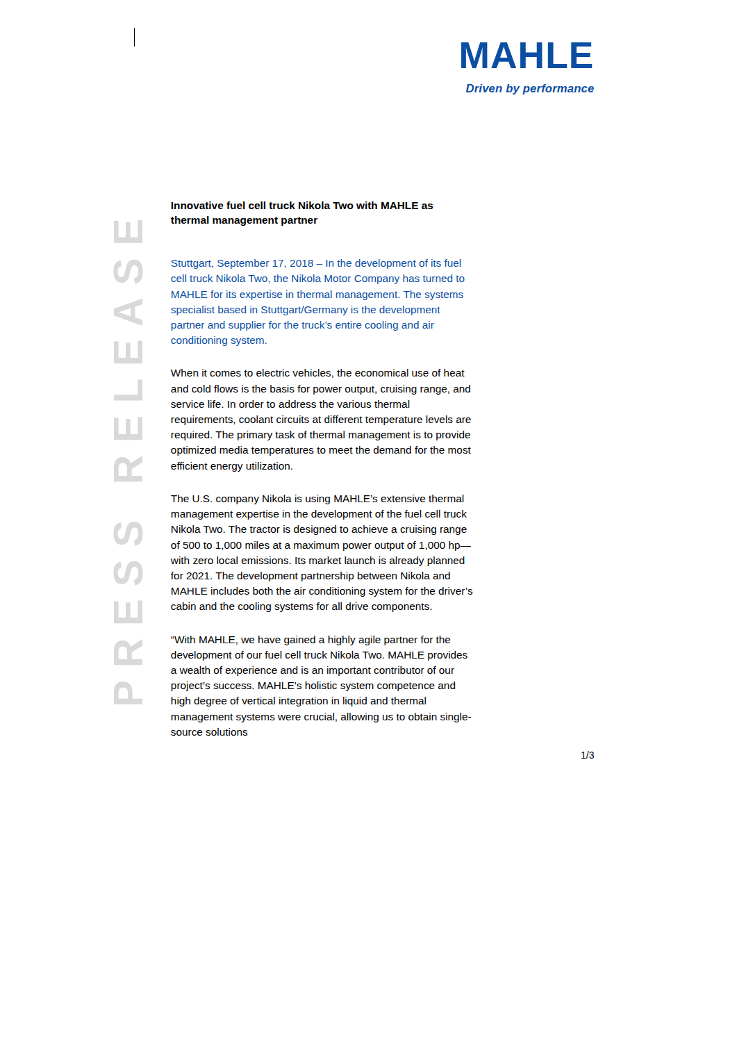MAHLE
Driven by performance
PRESS RELEASE
Innovative fuel cell truck Nikola Two with MAHLE as thermal management partner
Stuttgart, September 17, 2018 – In the development of its fuel cell truck Nikola Two, the Nikola Motor Company has turned to MAHLE for its expertise in thermal management. The systems specialist based in Stuttgart/Germany is the development partner and supplier for the truck’s entire cooling and air conditioning system.
When it comes to electric vehicles, the economical use of heat and cold flows is the basis for power output, cruising range, and service life. In order to address the various thermal requirements, coolant circuits at different temperature levels are required. The primary task of thermal management is to provide optimized media temperatures to meet the demand for the most efficient energy utilization.
The U.S. company Nikola is using MAHLE’s extensive thermal management expertise in the development of the fuel cell truck Nikola Two. The tractor is designed to achieve a cruising range of 500 to 1,000 miles at a maximum power output of 1,000 hp—with zero local emissions. Its market launch is already planned for 2021. The development partnership between Nikola and MAHLE includes both the air conditioning system for the driver’s cabin and the cooling systems for all drive components.
“With MAHLE, we have gained a highly agile partner for the development of our fuel cell truck Nikola Two. MAHLE provides a wealth of experience and is an important contributor of our project’s success. MAHLE’s holistic system competence and high degree of vertical integration in liquid and thermal management systems were crucial, allowing us to obtain single-source solutions
1/3